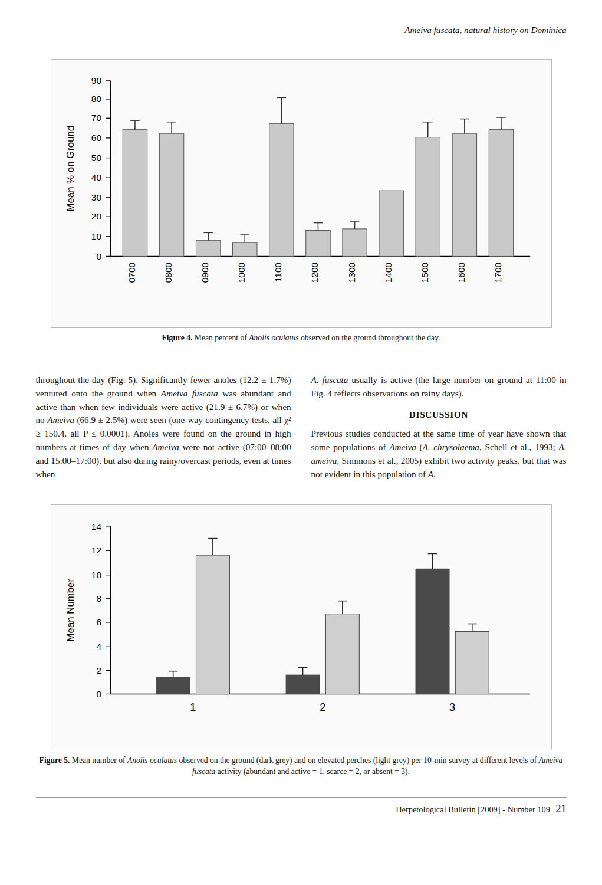Ameiva fuscata, natural history on Dominica
0 10 20 30 40 50 60 70 80 90 Mean % on Ground 0700 0800 0900 1000 1100 1200 1300 1400 1500 1600 1700
Figure 4. Mean percent of Anolis oculatus observed on the ground throughout the day.
throughout the day (Fig. 5). Significantly fewer anoles (12.2 ± 1.7%) ventured onto the ground when Ameiva fuscata was abundant and active than when few individuals were active (21.9 ± 6.7%) or when no Ameiva (66.9 ± 2.5%) were seen (one-way contingency tests, all χ² ≥ 150.4, all P ≤ 0.0001). Anoles were found on the ground in high numbers at times of day when Ameiva were not active (07:00–08:00 and 15:00–17:00), but also during rainy/overcast periods, even at times when
A. fuscata usually is active (the large number on ground at 11:00 in Fig. 4 reflects observations on rainy days).
DISCUSSION
Previous studies conducted at the same time of year have shown that some populations of Ameiva (A. chrysolaema, Schell et al., 1993; A. ameiva, Simmons et al., 2005) exhibit two activity peaks, but that was not evident in this population of A.
0 2 4 6 8 10 12 14 Mean Number 1 2 3
Figure 5. Mean number of Anolis oculatus observed on the ground (dark grey) and on elevated perches (light grey) per 10-min survey at different levels of Ameiva fuscata activity (abundant and active = 1, scarce = 2, or absent = 3).
Herpetological Bulletin [2009] - Number 109 21